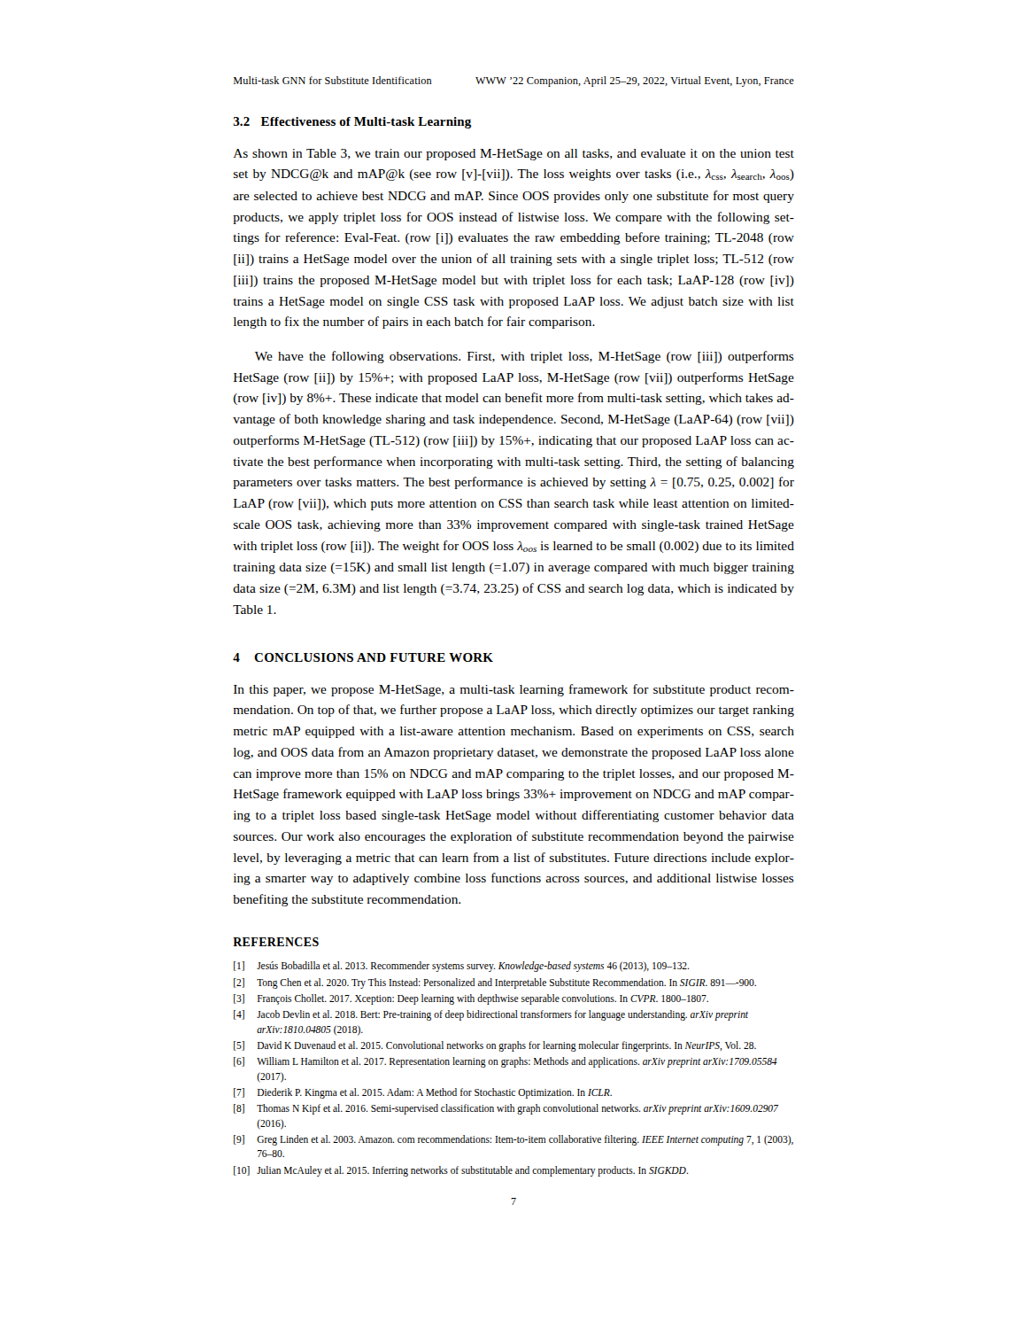Multi-task GNN for Substitute Identification
WWW ’22 Companion, April 25–29, 2022, Virtual Event, Lyon, France
3.2 Effectiveness of Multi-task Learning
As shown in Table 3, we train our proposed M-HetSage on all tasks, and evaluate it on the union test set by NDCG@k and mAP@k (see row [v]-[vii]). The loss weights over tasks (i.e., λcss, λsearch, λoos) are selected to achieve best NDCG and mAP. Since OOS provides only one substitute for most query products, we apply triplet loss for OOS instead of listwise loss. We compare with the following settings for reference: Eval-Feat. (row [i]) evaluates the raw embedding before training; TL-2048 (row [ii]) trains a HetSage model over the union of all training sets with a single triplet loss; TL-512 (row [iii]) trains the proposed M-HetSage model but with triplet loss for each task; LaAP-128 (row [iv]) trains a HetSage model on single CSS task with proposed LaAP loss. We adjust batch size with list length to fix the number of pairs in each batch for fair comparison.
We have the following observations. First, with triplet loss, M-HetSage (row [iii]) outperforms HetSage (row [ii]) by 15%+; with proposed LaAP loss, M-HetSage (row [vii]) outperforms HetSage (row [iv]) by 8%+. These indicate that model can benefit more from multi-task setting, which takes advantage of both knowledge sharing and task independence. Second, M-HetSage (LaAP-64) (row [vii]) outperforms M-HetSage (TL-512) (row [iii]) by 15%+, indicating that our proposed LaAP loss can activate the best performance when incorporating with multi-task setting. Third, the setting of balancing parameters over tasks matters. The best performance is achieved by setting λ = [0.75, 0.25, 0.002] for LaAP (row [vii]), which puts more attention on CSS than search task while least attention on limited-scale OOS task, achieving more than 33% improvement compared with single-task trained HetSage with triplet loss (row [ii]). The weight for OOS loss λoos is learned to be small (0.002) due to its limited training data size (=15K) and small list length (=1.07) in average compared with much bigger training data size (=2M, 6.3M) and list length (=3.74, 23.25) of CSS and search log data, which is indicated by Table 1.
4 Conclusions and Future Work
In this paper, we propose M-HetSage, a multi-task learning framework for substitute product recommendation. On top of that, we further propose a LaAP loss, which directly optimizes our target ranking metric mAP equipped with a list-aware attention mechanism. Based on experiments on CSS, search log, and OOS data from an Amazon proprietary dataset, we demonstrate the proposed LaAP loss alone can improve more than 15% on NDCG and mAP comparing to the triplet losses, and our proposed M-HetSage framework equipped with LaAP loss brings 33%+ improvement on NDCG and mAP comparing to a triplet loss based single-task HetSage model without differentiating customer behavior data sources. Our work also encourages the exploration of substitute recommendation beyond the pairwise level, by leveraging a metric that can learn from a list of substitutes. Future directions include exploring a smarter way to adaptively combine loss functions across sources, and additional listwise losses benefiting the substitute recommendation.
REFERENCES
[1] Jesús Bobadilla et al. 2013. Recommender systems survey. Knowledge-based systems 46 (2013), 109–132.
[2] Tong Chen et al. 2020. Try This Instead: Personalized and Interpretable Substitute Recommendation. In SIGIR. 891—-900.
[3] François Chollet. 2017. Xception: Deep learning with depthwise separable convolutions. In CVPR. 1800–1807.
[4] Jacob Devlin et al. 2018. Bert: Pre-training of deep bidirectional transformers for language understanding. arXiv preprint arXiv:1810.04805 (2018).
[5] David K Duvenaud et al. 2015. Convolutional networks on graphs for learning molecular fingerprints. In NeurIPS, Vol. 28.
[6] William L Hamilton et al. 2017. Representation learning on graphs: Methods and applications. arXiv preprint arXiv:1709.05584 (2017).
[7] Diederik P. Kingma et al. 2015. Adam: A Method for Stochastic Optimization. In ICLR.
[8] Thomas N Kipf et al. 2016. Semi-supervised classification with graph convolutional networks. arXiv preprint arXiv:1609.02907 (2016).
[9] Greg Linden et al. 2003. Amazon. com recommendations: Item-to-item collaborative filtering. IEEE Internet computing 7, 1 (2003), 76–80.
[10] Julian McAuley et al. 2015. Inferring networks of substitutable and complementary products. In SIGKDD.
7